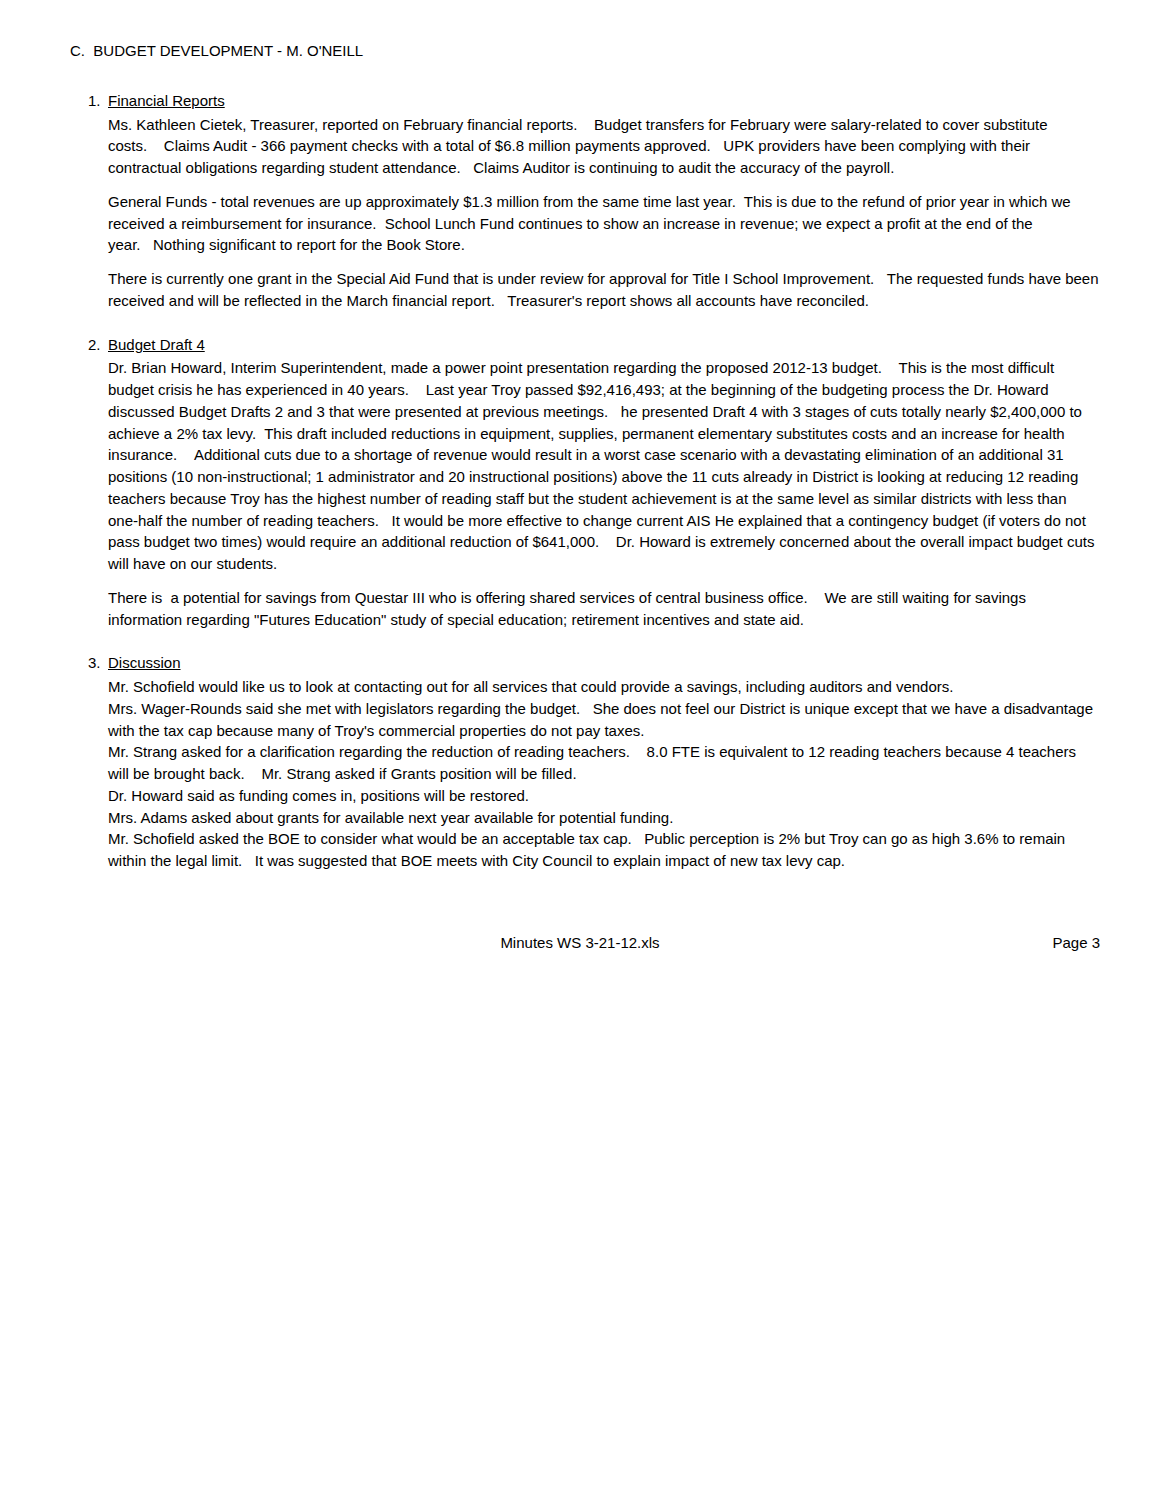C. BUDGET DEVELOPMENT - M. O'NEILL
1.
Financial Reports
Ms. Kathleen Cietek, Treasurer, reported on February financial reports. Budget transfers for February were salary-related to cover substitute costs. Claims Audit - 366 payment checks with a total of $6.8 million payments approved. UPK providers have been complying with their contractual obligations regarding student attendance. Claims Auditor is continuing to audit the accuracy of the payroll.
General Funds - total revenues are up approximately $1.3 million from the same time last year. This is due to the refund of prior year in which we received a reimbursement for insurance. School Lunch Fund continues to show an increase in revenue; we expect a profit at the end of the year. Nothing significant to report for the Book Store.
There is currently one grant in the Special Aid Fund that is under review for approval for Title I School Improvement. The requested funds have been received and will be reflected in the March financial report. Treasurer's report shows all accounts have reconciled.
2.
Budget Draft 4
Dr. Brian Howard, Interim Superintendent, made a power point presentation regarding the proposed 2012-13 budget. This is the most difficult budget crisis he has experienced in 40 years. Last year Troy passed $92,416,493; at the beginning of the budgeting process the Dr. Howard discussed Budget Drafts 2 and 3 that were presented at previous meetings. he presented Draft 4 with 3 stages of cuts totally nearly $2,400,000 to achieve a 2% tax levy. This draft included reductions in equipment, supplies, permanent elementary substitutes costs and an increase for health insurance. Additional cuts due to a shortage of revenue would result in a worst case scenario with a devastating elimination of an additional 31 positions (10 non-instructional; 1 administrator and 20 instructional positions) above the 11 cuts already in District is looking at reducing 12 reading teachers because Troy has the highest number of reading staff but the student achievement is at the same level as similar districts with less than one-half the number of reading teachers. It would be more effective to change current AIS He explained that a contingency budget (if voters do not pass budget two times) would require an additional reduction of $641,000. Dr. Howard is extremely concerned about the overall impact budget cuts will have on our students.
There is a potential for savings from Questar III who is offering shared services of central business office. We are still waiting for savings information regarding "Futures Education" study of special education; retirement incentives and state aid.
3.
Discussion
Mr. Schofield would like us to look at contacting out for all services that could provide a savings, including auditors and vendors.
Mrs. Wager-Rounds said she met with legislators regarding the budget. She does not feel our District is unique except that we have a disadvantage with the tax cap because many of Troy's commercial properties do not pay taxes.
Mr. Strang asked for a clarification regarding the reduction of reading teachers. 8.0 FTE is equivalent to 12 reading teachers because 4 teachers will be brought back. Mr. Strang asked if Grants position will be filled.
Dr. Howard said as funding comes in, positions will be restored.
Mrs. Adams asked about grants for available next year available for potential funding.
Mr. Schofield asked the BOE to consider what would be an acceptable tax cap. Public perception is 2% but Troy can go as high 3.6% to remain within the legal limit. It was suggested that BOE meets with City Council to explain impact of new tax levy cap.
Minutes WS 3-21-12.xls
Page 3